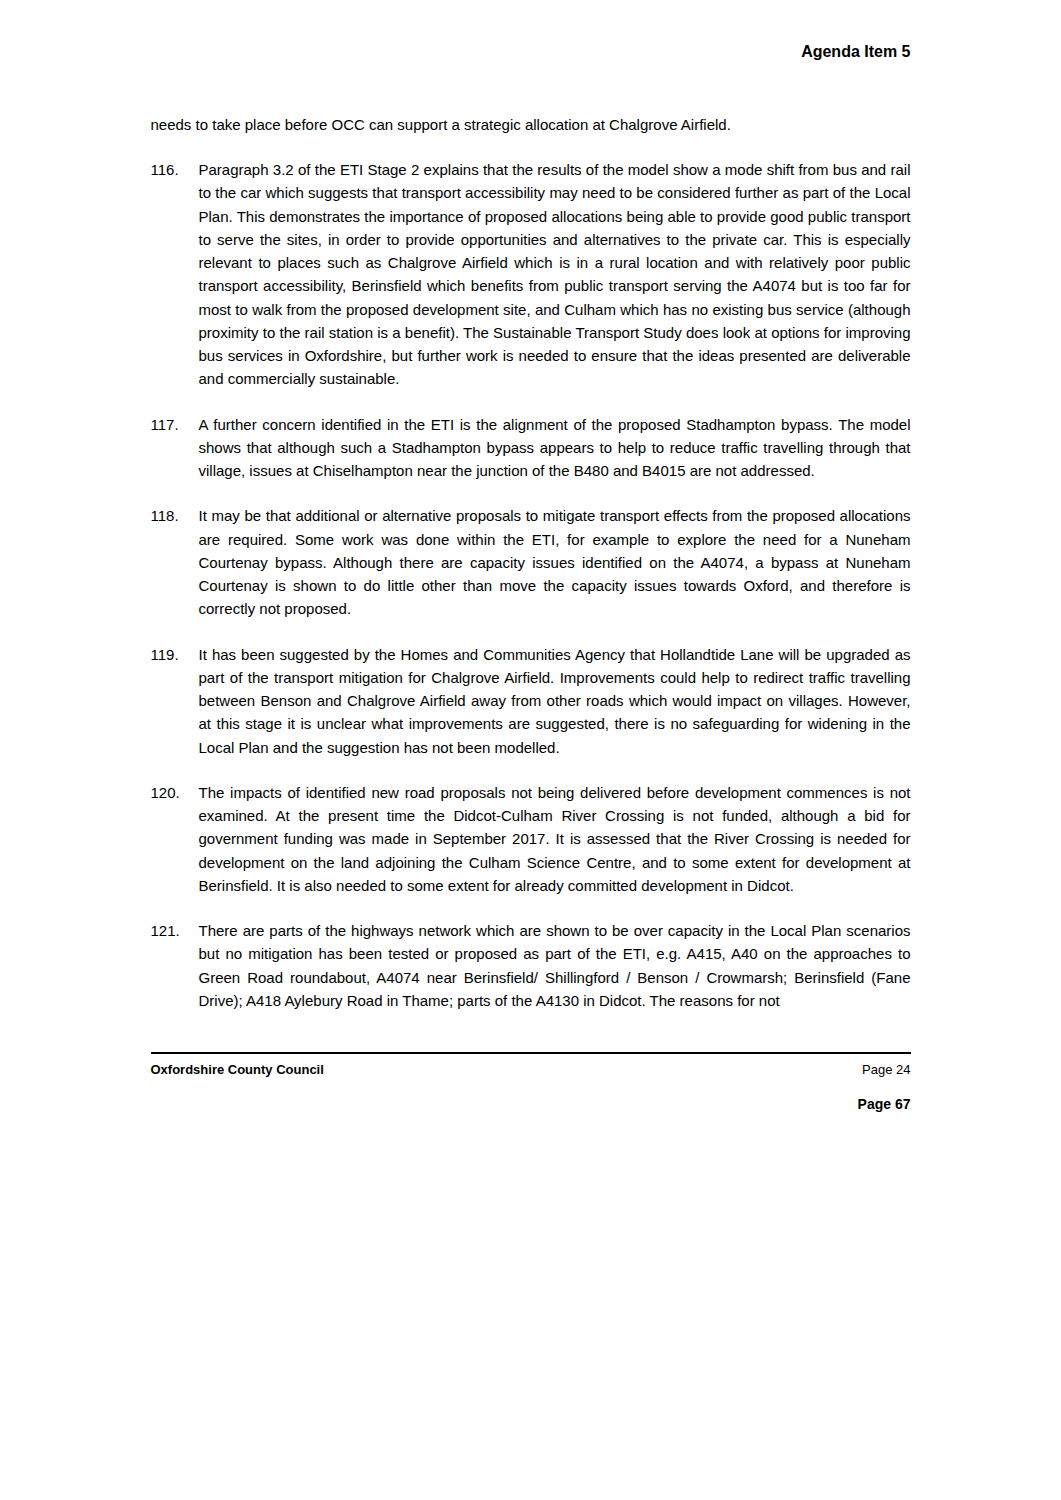Agenda Item 5
needs to take place before OCC can support a strategic allocation at Chalgrove Airfield.
116. Paragraph 3.2 of the ETI Stage 2 explains that the results of the model show a mode shift from bus and rail to the car which suggests that transport accessibility may need to be considered further as part of the Local Plan. This demonstrates the importance of proposed allocations being able to provide good public transport to serve the sites, in order to provide opportunities and alternatives to the private car. This is especially relevant to places such as Chalgrove Airfield which is in a rural location and with relatively poor public transport accessibility, Berinsfield which benefits from public transport serving the A4074 but is too far for most to walk from the proposed development site, and Culham which has no existing bus service (although proximity to the rail station is a benefit). The Sustainable Transport Study does look at options for improving bus services in Oxfordshire, but further work is needed to ensure that the ideas presented are deliverable and commercially sustainable.
117. A further concern identified in the ETI is the alignment of the proposed Stadhampton bypass. The model shows that although such a Stadhampton bypass appears to help to reduce traffic travelling through that village, issues at Chiselhampton near the junction of the B480 and B4015 are not addressed.
118. It may be that additional or alternative proposals to mitigate transport effects from the proposed allocations are required. Some work was done within the ETI, for example to explore the need for a Nuneham Courtenay bypass. Although there are capacity issues identified on the A4074, a bypass at Nuneham Courtenay is shown to do little other than move the capacity issues towards Oxford, and therefore is correctly not proposed.
119. It has been suggested by the Homes and Communities Agency that Hollandtide Lane will be upgraded as part of the transport mitigation for Chalgrove Airfield. Improvements could help to redirect traffic travelling between Benson and Chalgrove Airfield away from other roads which would impact on villages. However, at this stage it is unclear what improvements are suggested, there is no safeguarding for widening in the Local Plan and the suggestion has not been modelled.
120. The impacts of identified new road proposals not being delivered before development commences is not examined. At the present time the Didcot-Culham River Crossing is not funded, although a bid for government funding was made in September 2017. It is assessed that the River Crossing is needed for development on the land adjoining the Culham Science Centre, and to some extent for development at Berinsfield. It is also needed to some extent for already committed development in Didcot.
121. There are parts of the highways network which are shown to be over capacity in the Local Plan scenarios but no mitigation has been tested or proposed as part of the ETI, e.g. A415, A40 on the approaches to Green Road roundabout, A4074 near Berinsfield/ Shillingford / Benson / Crowmarsh; Berinsfield (Fane Drive); A418 Aylebury Road in Thame; parts of the A4130 in Didcot. The reasons for not
Oxfordshire County Council Page 24
Page 67